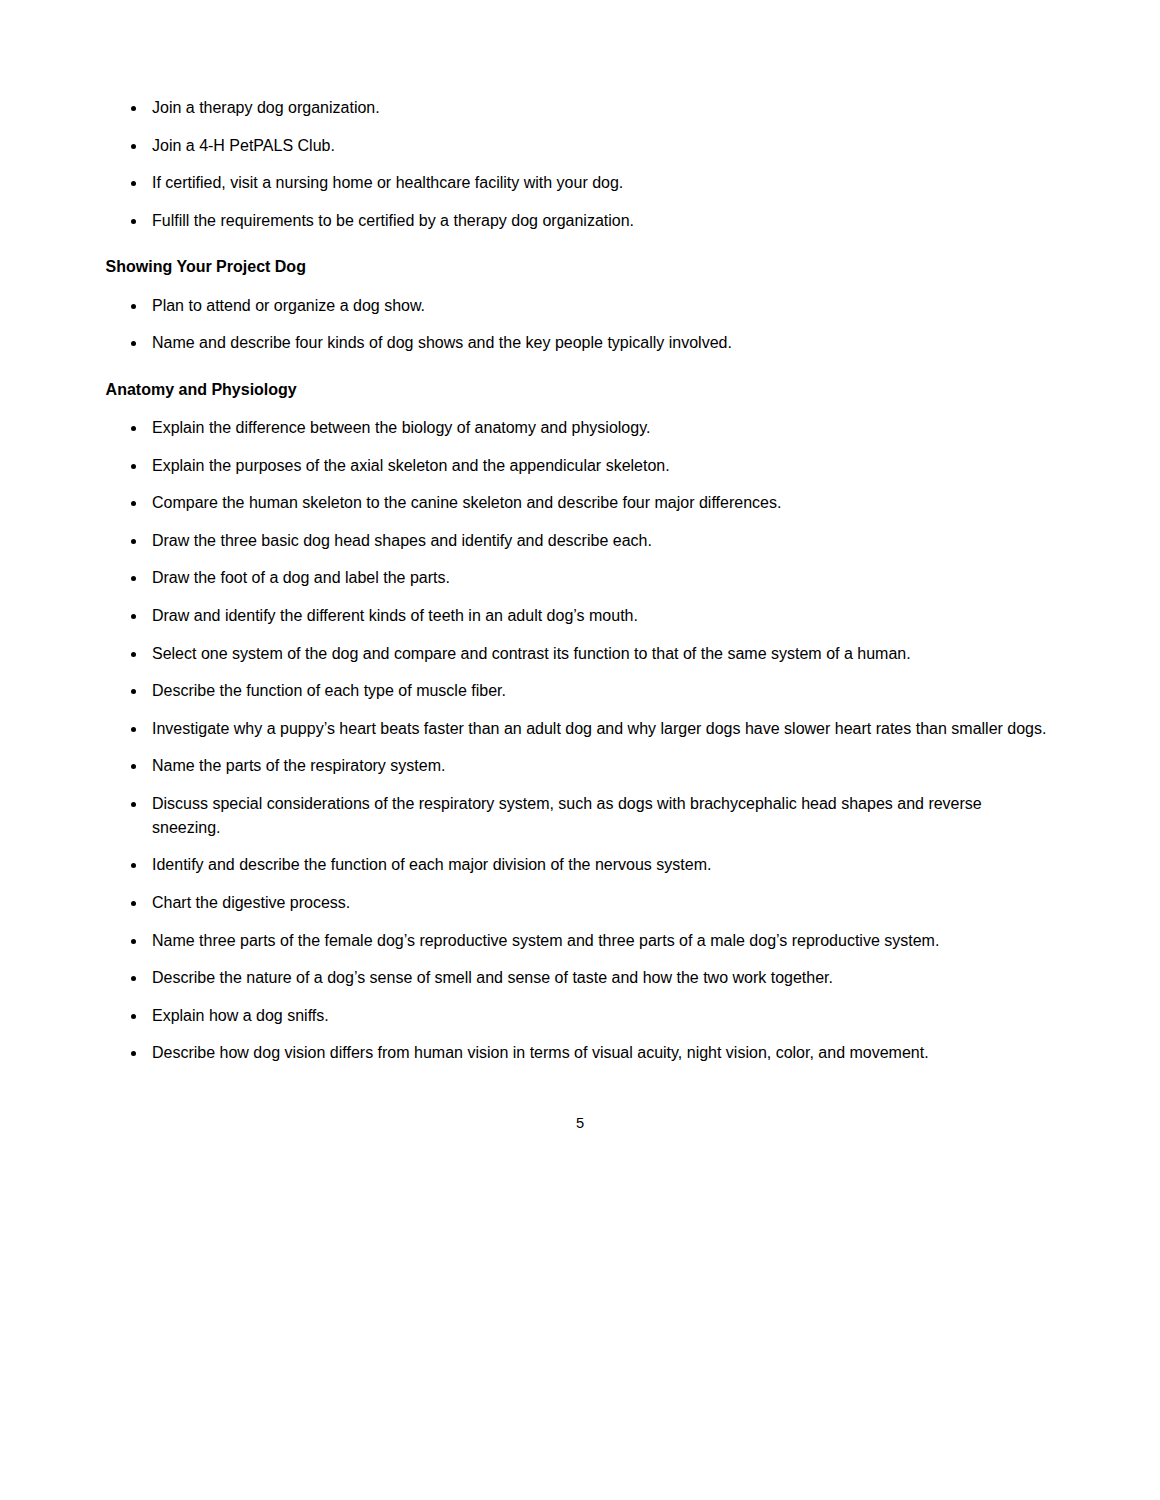Join a therapy dog organization.
Join a 4-H PetPALS Club.
If certified, visit a nursing home or healthcare facility with your dog.
Fulfill the requirements to be certified by a therapy dog organization.
Showing Your Project Dog
Plan to attend or organize a dog show.
Name and describe four kinds of dog shows and the key people typically involved.
Anatomy and Physiology
Explain the difference between the biology of anatomy and physiology.
Explain the purposes of the axial skeleton and the appendicular skeleton.
Compare the human skeleton to the canine skeleton and describe four major differences.
Draw the three basic dog head shapes and identify and describe each.
Draw the foot of a dog and label the parts.
Draw and identify the different kinds of teeth in an adult dog’s mouth.
Select one system of the dog and compare and contrast its function to that of the same system of a human.
Describe the function of each type of muscle fiber.
Investigate why a puppy’s heart beats faster than an adult dog and why larger dogs have slower heart rates than smaller dogs.
Name the parts of the respiratory system.
Discuss special considerations of the respiratory system, such as dogs with brachycephalic head shapes and reverse sneezing.
Identify and describe the function of each major division of the nervous system.
Chart the digestive process.
Name three parts of the female dog’s reproductive system and three parts of a male dog’s reproductive system.
Describe the nature of a dog’s sense of smell and sense of taste and how the two work together.
Explain how a dog sniffs.
Describe how dog vision differs from human vision in terms of visual acuity, night vision, color, and movement.
5